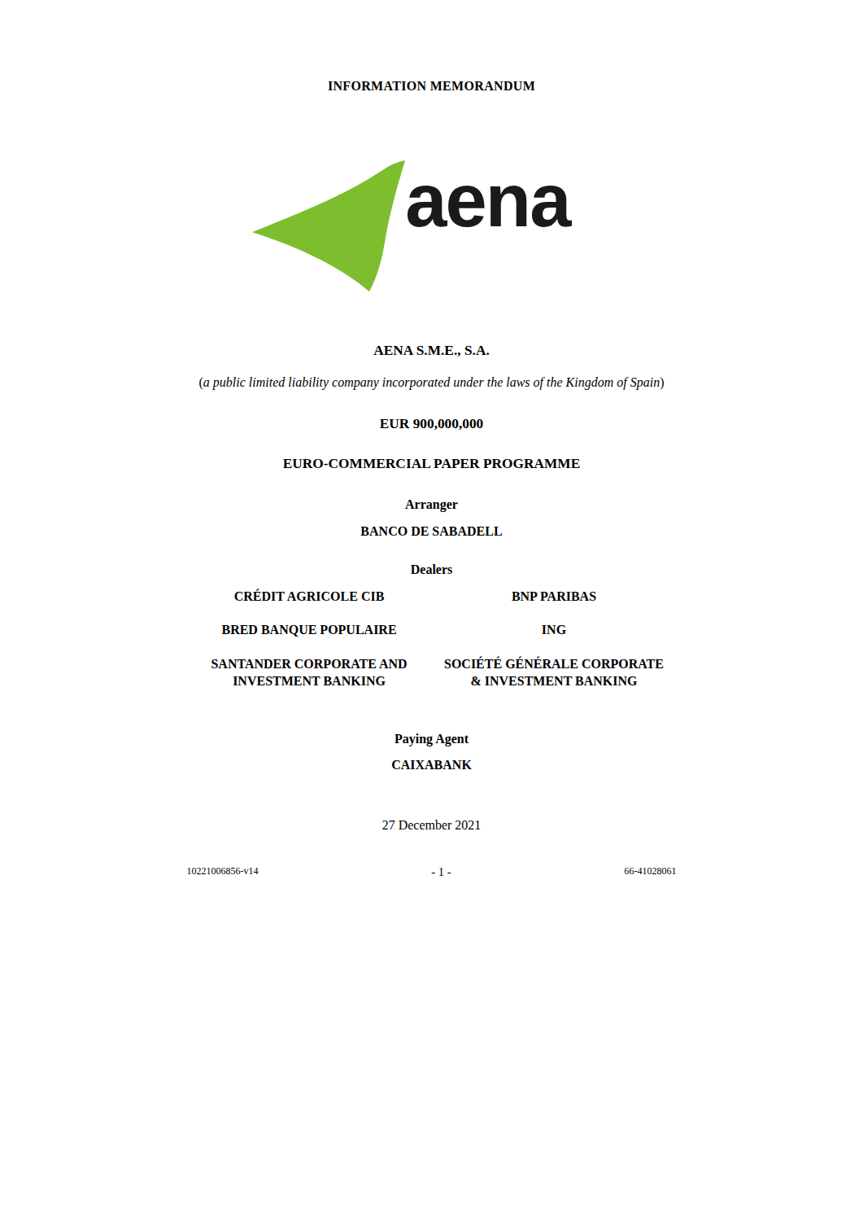INFORMATION MEMORANDUM
aena
AENA S.M.E., S.A.
(a public limited liability company incorporated under the laws of the Kingdom of Spain)
EUR 900,000,000
EURO-COMMERCIAL PAPER PROGRAMME
Arranger
BANCO DE SABADELL
Dealers
| CRÉDIT AGRICOLE CIB | BNP PARIBAS |
| BRED BANQUE POPULAIRE | ING |
| SANTANDER CORPORATE AND INVESTMENT BANKING | SOCIÉTÉ GÉNÉRALE CORPORATE & INVESTMENT BANKING |
Paying Agent
CAIXABANK
27 December 2021
10221006856-v14 66-41028061
- 1 -